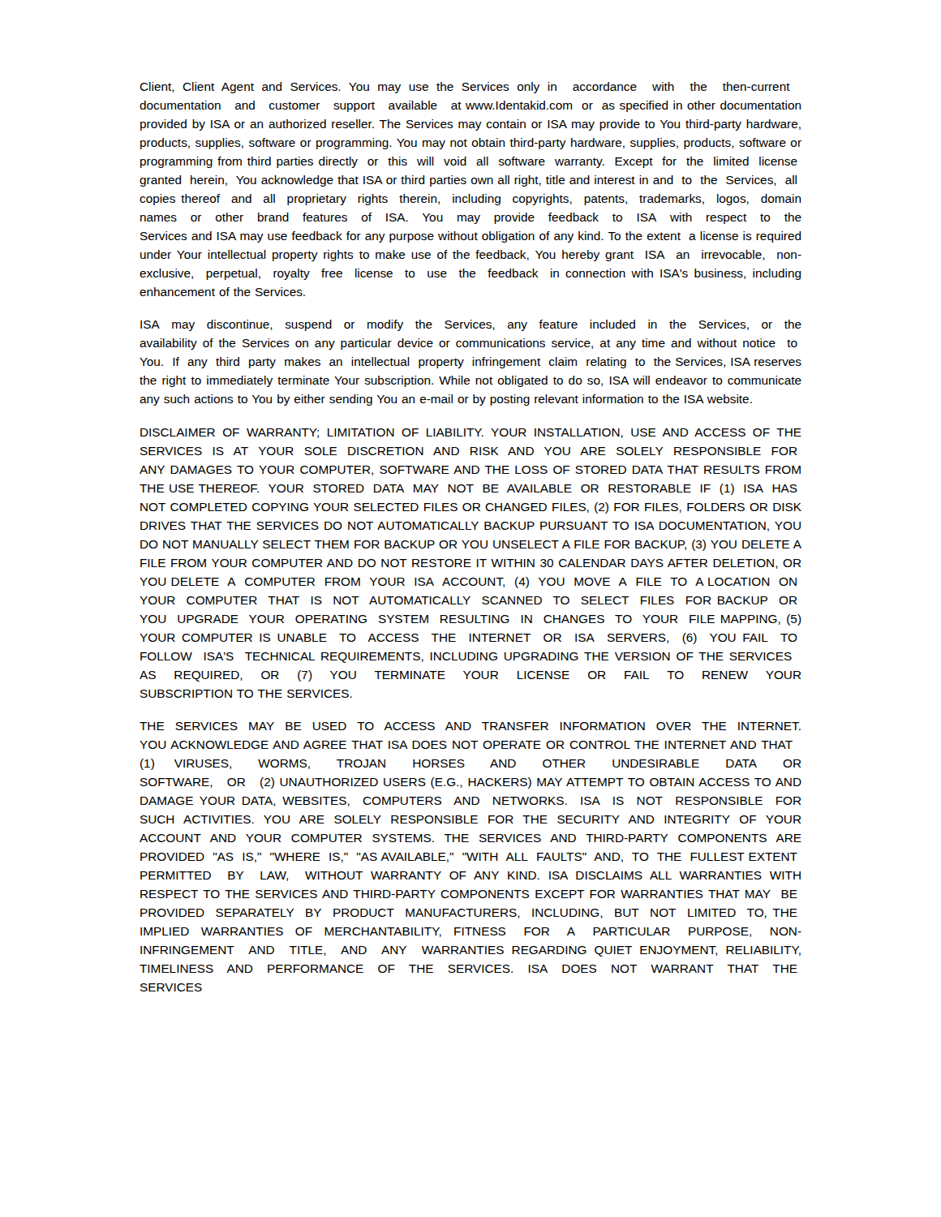Client, Client Agent and Services. You may use the Services only in accordance with the then-current documentation and customer support available at www.Identakid.com or as specified in other documentation provided by ISA or an authorized reseller. The Services may contain or ISA may provide to You third-party hardware, products, supplies, software or programming. You may not obtain third-party hardware, supplies, products, software or programming from third parties directly or this will void all software warranty. Except for the limited license granted herein, You acknowledge that ISA or third parties own all right, title and interest in and to the Services, all copies thereof and all proprietary rights therein, including copyrights, patents, trademarks, logos, domain names or other brand features of ISA. You may provide feedback to ISA with respect to the Services and ISA may use feedback for any purpose without obligation of any kind. To the extent a license is required under Your intellectual property rights to make use of the feedback, You hereby grant ISA an irrevocable, non-exclusive, perpetual, royalty free license to use the feedback in connection with ISA's business, including enhancement of the Services.
ISA may discontinue, suspend or modify the Services, any feature included in the Services, or the availability of the Services on any particular device or communications service, at any time and without notice to You. If any third party makes an intellectual property infringement claim relating to the Services, ISA reserves the right to immediately terminate Your subscription. While not obligated to do so, ISA will endeavor to communicate any such actions to You by either sending You an e-mail or by posting relevant information to the ISA website.
Disclaimer of warranty; limitation of liability. Your installation, use and access of the services is at your sole discretion and risk and you are solely responsible for any damages to your computer, software and the loss of stored data that results from the use thereof. Your stored data may not be available or restorable if (1) isa has not completed copying your selected files or changed files, (2) for files, folders or disk drives that the services do not automatically backup pursuant to isa documentation, you do not manually select them for backup or you unselect a file for backup, (3) you delete a file from your computer and do not restore it within 30 calendar days after deletion, or you delete a computer from your isa account, (4) you move a file to a location on your computer that is not automatically scanned to select files for backup or you upgrade your operating system resulting in changes to your file mapping, (5) your computer is unable to access the internet or isa servers, (6) you fail to follow isa's technical requirements, including upgrading the version of the services as required, or (7) you terminate your license or fail to renew your subscription to the services.
The services may be used to access and transfer information over the internet. You acknowledge and agree that isa does not operate or control the internet and that (1) viruses, worms, trojan horses and other undesirable data or software, or (2) unauthorized users (e.g., hackers) may attempt to obtain access to and damage your data, websites, computers and networks. isa is not responsible for such activities. you are solely responsible for the security and integrity of your account and your computer systems. the services and third-party components are provided "as is," "where is," "as available," "with all faults" and, to the fullest extent permitted by law, without warranty of any kind. isa disclaims all warranties with respect to the services and third-party components except for warranties that may be provided separately by product manufacturers, including, but not limited to, the implied warranties of merchantability, fitness for a particular purpose, non-infringement and title, and any warranties regarding quiet enjoyment, reliability, timeliness and performance of the services. isa does not warrant that the services